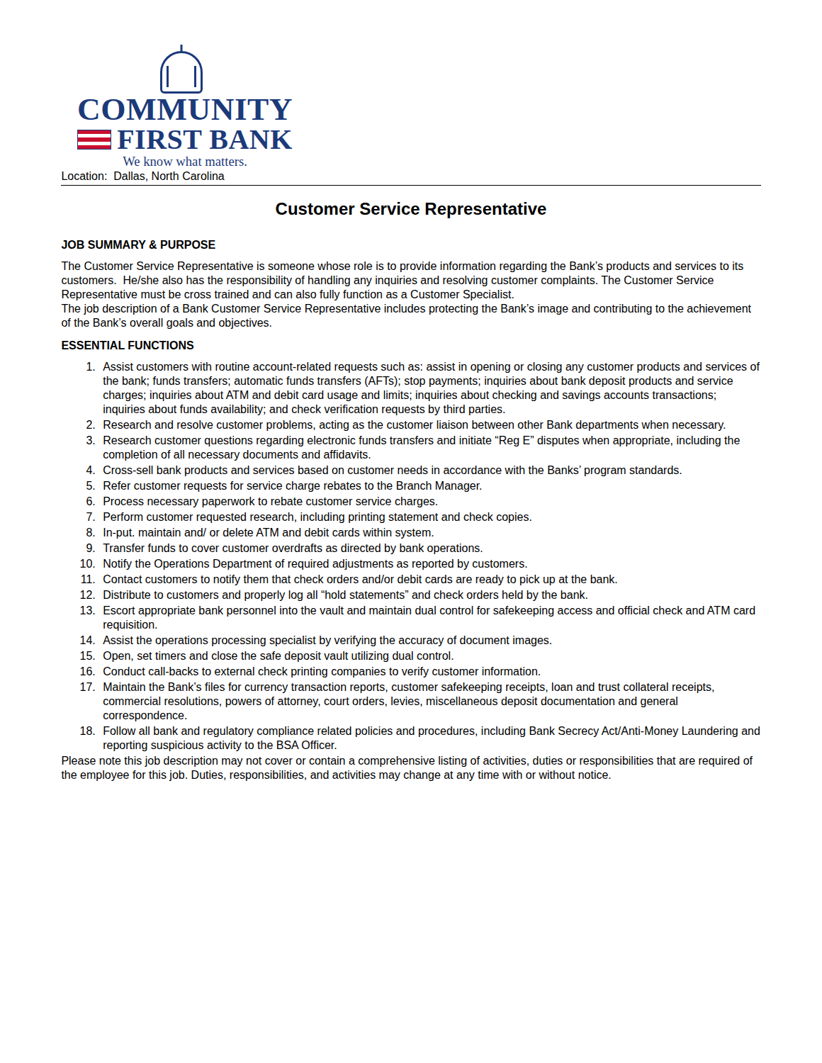COMMUNITY
FIRST BANK
We know what matters.
Location: Dallas, North Carolina
Customer Service Representative
JOB SUMMARY & PURPOSE
The Customer Service Representative is someone whose role is to provide information regarding the Bank’s products and services to its customers. He/she also has the responsibility of handling any inquiries and resolving customer complaints. The Customer Service Representative must be cross trained and can also fully function as a Customer Specialist.
The job description of a Bank Customer Service Representative includes protecting the Bank’s image and contributing to the achievement of the Bank’s overall goals and objectives.
ESSENTIAL FUNCTIONS
Assist customers with routine account-related requests such as: assist in opening or closing any customer products and services of the bank; funds transfers; automatic funds transfers (AFTs); stop payments; inquiries about bank deposit products and service charges; inquiries about ATM and debit card usage and limits; inquiries about checking and savings accounts transactions; inquiries about funds availability; and check verification requests by third parties.
Research and resolve customer problems, acting as the customer liaison between other Bank departments when necessary.
Research customer questions regarding electronic funds transfers and initiate “Reg E” disputes when appropriate, including the completion of all necessary documents and affidavits.
Cross-sell bank products and services based on customer needs in accordance with the Banks’ program standards.
Refer customer requests for service charge rebates to the Branch Manager.
Process necessary paperwork to rebate customer service charges.
Perform customer requested research, including printing statement and check copies.
In-put. maintain and/ or delete ATM and debit cards within system.
Transfer funds to cover customer overdrafts as directed by bank operations.
Notify the Operations Department of required adjustments as reported by customers.
Contact customers to notify them that check orders and/or debit cards are ready to pick up at the bank.
Distribute to customers and properly log all “hold statements” and check orders held by the bank.
Escort appropriate bank personnel into the vault and maintain dual control for safekeeping access and official check and ATM card requisition.
Assist the operations processing specialist by verifying the accuracy of document images.
Open, set timers and close the safe deposit vault utilizing dual control.
Conduct call-backs to external check printing companies to verify customer information.
Maintain the Bank’s files for currency transaction reports, customer safekeeping receipts, loan and trust collateral receipts, commercial resolutions, powers of attorney, court orders, levies, miscellaneous deposit documentation and general correspondence.
Follow all bank and regulatory compliance related policies and procedures, including Bank Secrecy Act/Anti-Money Laundering and reporting suspicious activity to the BSA Officer.
Please note this job description may not cover or contain a comprehensive listing of activities, duties or responsibilities that are required of the employee for this job. Duties, responsibilities, and activities may change at any time with or without notice.